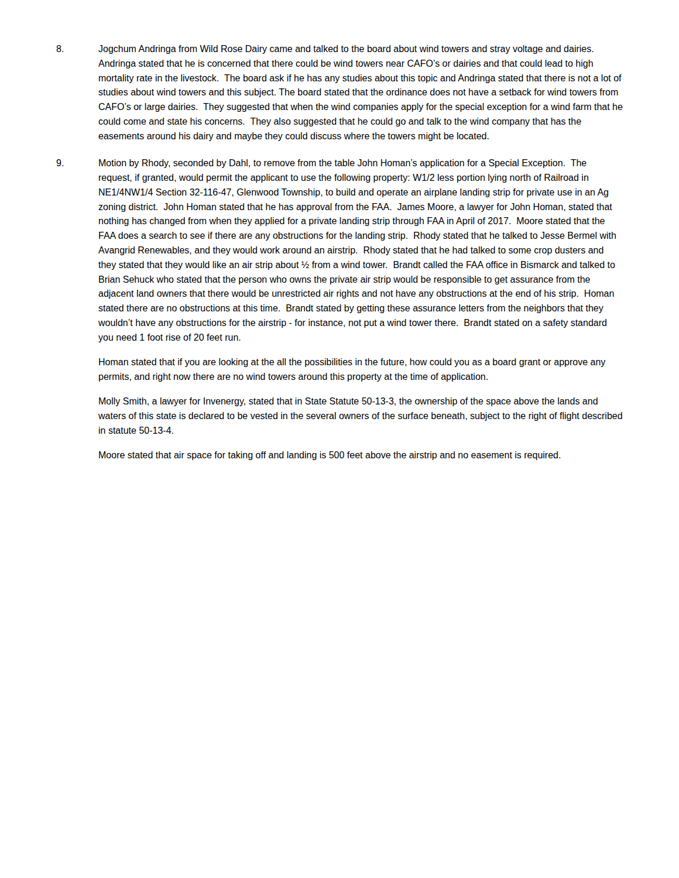8.
Jogchum Andringa from Wild Rose Dairy came and talked to the board about wind towers and stray voltage and dairies. Andringa stated that he is concerned that there could be wind towers near CAFO’s or dairies and that could lead to high mortality rate in the livestock. The board ask if he has any studies about this topic and Andringa stated that there is not a lot of studies about wind towers and this subject. The board stated that the ordinance does not have a setback for wind towers from CAFO’s or large dairies. They suggested that when the wind companies apply for the special exception for a wind farm that he could come and state his concerns. They also suggested that he could go and talk to the wind company that has the easements around his dairy and maybe they could discuss where the towers might be located.
9.
Motion by Rhody, seconded by Dahl, to remove from the table John Homan’s application for a Special Exception. The request, if granted, would permit the applicant to use the following property: W1/2 less portion lying north of Railroad in NE1/4NW1/4 Section 32-116-47, Glenwood Township, to build and operate an airplane landing strip for private use in an Ag zoning district. John Homan stated that he has approval from the FAA. James Moore, a lawyer for John Homan, stated that nothing has changed from when they applied for a private landing strip through FAA in April of 2017. Moore stated that the FAA does a search to see if there are any obstructions for the landing strip. Rhody stated that he talked to Jesse Bermel with Avangrid Renewables, and they would work around an airstrip. Rhody stated that he had talked to some crop dusters and they stated that they would like an air strip about ½ from a wind tower. Brandt called the FAA office in Bismarck and talked to Brian Sehuck who stated that the person who owns the private air strip would be responsible to get assurance from the adjacent land owners that there would be unrestricted air rights and not have any obstructions at the end of his strip. Homan stated there are no obstructions at this time. Brandt stated by getting these assurance letters from the neighbors that they wouldn’t have any obstructions for the airstrip - for instance, not put a wind tower there. Brandt stated on a safety standard you need 1 foot rise of 20 feet run.
Homan stated that if you are looking at the all the possibilities in the future, how could you as a board grant or approve any permits, and right now there are no wind towers around this property at the time of application.
Molly Smith, a lawyer for Invenergy, stated that in State Statute 50-13-3, the ownership of the space above the lands and waters of this state is declared to be vested in the several owners of the surface beneath, subject to the right of flight described in statute 50-13-4.
Moore stated that air space for taking off and landing is 500 feet above the airstrip and no easement is required.